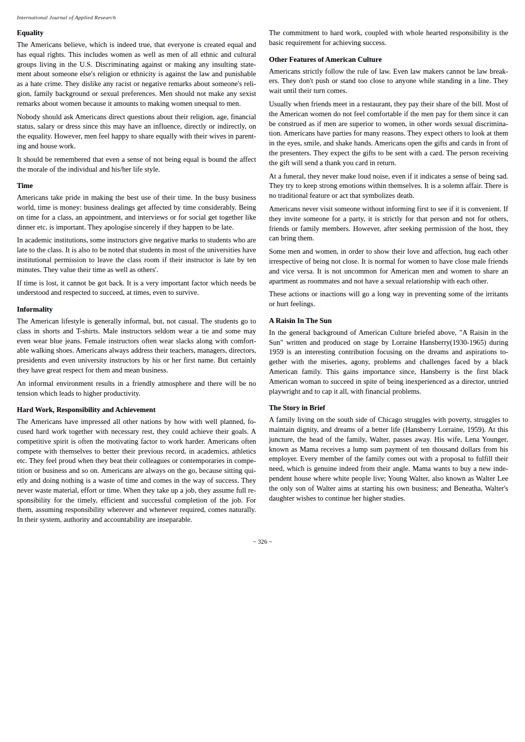International Journal of Applied Research
Equality
The Americans believe, which is indeed true, that everyone is created equal and has equal rights. This includes women as well as men of all ethnic and cultural groups living in the U.S. Discriminating against or making any insulting statement about someone else's religion or ethnicity is against the law and punishable as a hate crime. They dislike any racist or negative remarks about someone's religion, family background or sexual preferences. Men should not make any sexist remarks about women because it amounts to making women unequal to men.
Nobody should ask Americans direct questions about their religion, age, financial status, salary or dress since this may have an influence, directly or indirectly, on the equality. However, men feel happy to share equally with their wives in parenting and house work.
It should be remembered that even a sense of not being equal is bound the affect the morale of the individual and his/her life style.
Time
Americans take pride in making the best use of their time. In the busy business world, time is money: business dealings get affected by time considerably. Being on time for a class, an appointment, and interviews or for social get together like dinner etc. is important. They apologise sincerely if they happen to be late.
In academic institutions, some instructors give negative marks to students who are late to the class. It is also to be noted that students in most of the universities have institutional permission to leave the class room if their instructor is late by ten minutes. They value their time as well as others'.
If time is lost, it cannot be got back. It is a very important factor which needs be understood and respected to succeed, at times, even to survive.
Informality
The American lifestyle is generally informal, but, not casual. The students go to class in shorts and T-shirts. Male instructors seldom wear a tie and some may even wear blue jeans. Female instructors often wear slacks along with comfortable walking shoes. Americans always address their teachers, managers, directors, presidents and even university instructors by his or her first name. But certainly they have great respect for them and mean business.
An informal environment results in a friendly atmosphere and there will be no tension which leads to higher productivity.
Hard Work, Responsibility and Achievement
The Americans have impressed all other nations by how with well planned, focused hard work together with necessary rest, they could achieve their goals. A competitive spirit is often the motivating factor to work harder. Americans often compete with themselves to better their previous record, in academics, athletics etc. They feel proud when they beat their colleagues or contemporaries in competition or business and so on. Americans are always on the go, because sitting quietly and doing nothing is a waste of time and comes in the way of success. They never waste material, effort or time. When they take up a job, they assume full responsibility for the timely, efficient and successful completion of the job. For them, assuming responsibility wherever and whenever required, comes naturally. In their system, authority and accountability are inseparable.
The commitment to hard work, coupled with whole hearted responsibility is the basic requirement for achieving success.
Other Features of American Culture
Americans strictly follow the rule of law. Even law makers cannot be law breakers. They don't push or stand too close to anyone while standing in a line. They wait until their turn comes.
Usually when friends meet in a restaurant, they pay their share of the bill. Most of the American women do not feel comfortable if the men pay for them since it can be construed as if men are superior to women, in other words sexual discrimination. Americans have parties for many reasons. They expect others to look at them in the eyes, smile, and shake hands. Americans open the gifts and cards in front of the presenters. They expect the gifts to be sent with a card. The person receiving the gift will send a thank you card in return.
At a funeral, they never make loud noise, even if it indicates a sense of being sad. They try to keep strong emotions within themselves. It is a solemn affair. There is no traditional feature or act that symbolizes death.
Americans never visit someone without informing first to see if it is convenient. If they invite someone for a party, it is strictly for that person and not for others, friends or family members. However, after seeking permission of the host, they can bring them.
Some men and women, in order to show their love and affection, hug each other irrespective of being not close. It is normal for women to have close male friends and vice versa. It is not uncommon for American men and women to share an apartment as roommates and not have a sexual relationship with each other.
These actions or inactions will go a long way in preventing some of the irritants or hurt feelings.
A Raisin In The Sun
In the general background of American Culture briefed above, "A Raisin in the Sun" written and produced on stage by Lorraine Hansberry(1930-1965) during 1959 is an interesting contribution focusing on the dreams and aspirations together with the miseries, agony, problems and challenges faced by a black American family. This gains importance since, Hansberry is the first black American woman to succeed in spite of being inexperienced as a director, untried playwright and to cap it all, with financial problems.
The Story in Brief
A family living on the south side of Chicago struggles with poverty, struggles to maintain dignity, and dreams of a better life (Hansberry Lorraine, 1959). At this juncture, the head of the family, Walter, passes away. His wife, Lena Younger, known as Mama receives a lump sum payment of ten thousand dollars from his employer. Every member of the family comes out with a proposal to fulfill their need, which is genuine indeed from their angle. Mama wants to buy a new independent house where white people live; Young Walter, also known as Walter Lee the only son of Walter aims at starting his own business; and Beneatha, Walter's daughter wishes to continue her higher studies.
~ 326 ~